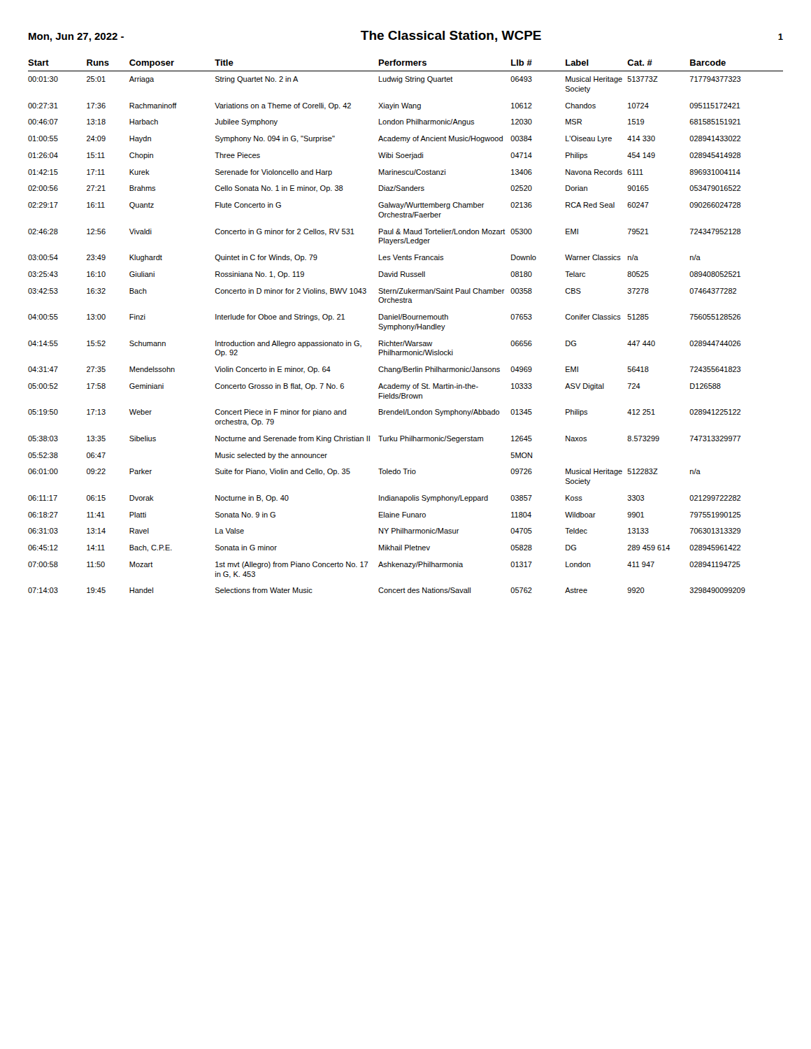Mon, Jun 27, 2022 -
The Classical Station, WCPE
1
| Start | Runs | Composer | Title | Performers | Llb # | Label | Cat. # | Barcode |
| --- | --- | --- | --- | --- | --- | --- | --- | --- |
| 00:01:30 | 25:01 | Arriaga | String Quartet No. 2 in A | Ludwig String Quartet | 06493 | Musical Heritage Society | 513773Z | 717794377323 |
| 00:27:31 | 17:36 | Rachmaninoff | Variations on a Theme of Corelli, Op. 42 | Xiayin Wang | 10612 | Chandos | 10724 | 095115172421 |
| 00:46:07 | 13:18 | Harbach | Jubilee Symphony | London Philharmonic/Angus | 12030 | MSR | 1519 | 681585151921 |
| 01:00:55 | 24:09 | Haydn | Symphony No. 094 in G, "Surprise" | Academy of Ancient Music/Hogwood | 00384 | L'Oiseau Lyre | 414 330 | 028941433022 |
| 01:26:04 | 15:11 | Chopin | Three Pieces | Wibi Soerjadi | 04714 | Philips | 454 149 | 028945414928 |
| 01:42:15 | 17:11 | Kurek | Serenade for Violoncello and Harp | Marinescu/Costanzi | 13406 | Navona Records | 6111 | 896931004114 |
| 02:00:56 | 27:21 | Brahms | Cello Sonata No. 1 in E minor, Op. 38 | Diaz/Sanders | 02520 | Dorian | 90165 | 053479016522 |
| 02:29:17 | 16:11 | Quantz | Flute Concerto in G | Galway/Wurttemberg Chamber Orchestra/Faerber | 02136 | RCA Red Seal | 60247 | 090266024728 |
| 02:46:28 | 12:56 | Vivaldi | Concerto in G minor for 2 Cellos, RV 531 | Paul & Maud Tortelier/London Mozart Players/Ledger | 05300 | EMI | 79521 | 724347952128 |
| 03:00:54 | 23:49 | Klughardt | Quintet in C for Winds, Op. 79 | Les Vents Francais | Downlo | Warner Classics | n/a | n/a |
| 03:25:43 | 16:10 | Giuliani | Rossiniana No. 1, Op. 119 | David Russell | 08180 | Telarc | 80525 | 089408052521 |
| 03:42:53 | 16:32 | Bach | Concerto in D minor for 2 Violins, BWV 1043 | Stern/Zukerman/Saint Paul Chamber Orchestra | 00358 | CBS | 37278 | 07464377282 |
| 04:00:55 | 13:00 | Finzi | Interlude for Oboe and Strings, Op. 21 | Daniel/Bournemouth Symphony/Handley | 07653 | Conifer Classics | 51285 | 756055128526 |
| 04:14:55 | 15:52 | Schumann | Introduction and Allegro appassionato in G, Op. 92 | Richter/Warsaw Philharmonic/Wislocki | 06656 | DG | 447 440 | 028944744026 |
| 04:31:47 | 27:35 | Mendelssohn | Violin Concerto in E minor, Op. 64 | Chang/Berlin Philharmonic/Jansons | 04969 | EMI | 56418 | 724355641823 |
| 05:00:52 | 17:58 | Geminiani | Concerto Grosso in B flat, Op. 7 No. 6 | Academy of St. Martin-in-the-Fields/Brown | 10333 | ASV Digital | 724 | D126588 |
| 05:19:50 | 17:13 | Weber | Concert Piece in F minor for piano and orchestra, Op. 79 | Brendel/London Symphony/Abbado | 01345 | Philips | 412 251 | 028941225122 |
| 05:38:03 | 13:35 | Sibelius | Nocturne and Serenade from King Christian II | Turku Philharmonic/Segerstam | 12645 | Naxos | 8.573299 | 747313329977 |
| 05:52:38 | 06:47 | | Music selected by the announcer | | 5MON | | | |
| 06:01:00 | 09:22 | Parker | Suite for Piano, Violin and Cello, Op. 35 | Toledo Trio | 09726 | Musical Heritage Society | 512283Z | n/a |
| 06:11:17 | 06:15 | Dvorak | Nocturne in B, Op. 40 | Indianapolis Symphony/Leppard | 03857 | Koss | 3303 | 021299722282 |
| 06:18:27 | 11:41 | Platti | Sonata No. 9 in G | Elaine Funaro | 11804 | Wildboar | 9901 | 797551990125 |
| 06:31:03 | 13:14 | Ravel | La Valse | NY Philharmonic/Masur | 04705 | Teldec | 13133 | 706301313329 |
| 06:45:12 | 14:11 | Bach, C.P.E. | Sonata in G minor | Mikhail Pletnev | 05828 | DG | 289 459 614 | 028945961422 |
| 07:00:58 | 11:50 | Mozart | 1st mvt (Allegro) from Piano Concerto No. 17 in G, K. 453 | Ashkenazy/Philharmonia | 01317 | London | 411 947 | 028941194725 |
| 07:14:03 | 19:45 | Handel | Selections from Water Music | Concert des Nations/Savall | 05762 | Astree | 9920 | 3298490099209 |